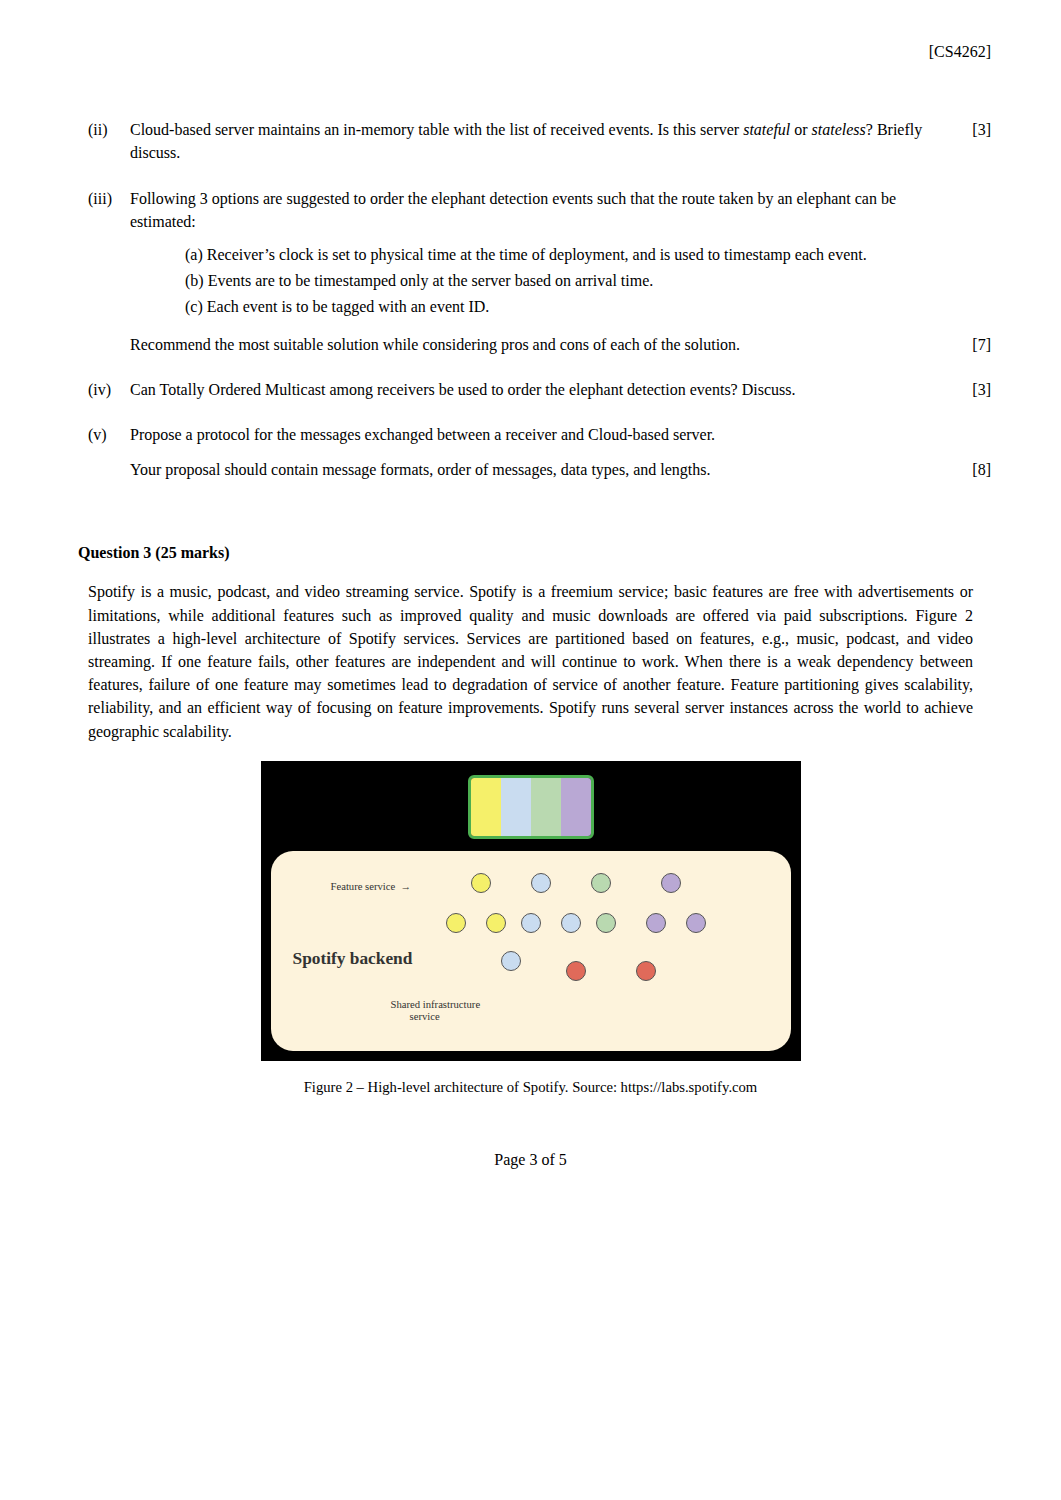[CS4262]
(ii)
Cloud-based server maintains an in-memory table with the list of received events. Is this server stateful or stateless? Briefly discuss.
[3]
(iii)
Following 3 options are suggested to order the elephant detection events such that the route taken by an elephant can be estimated:
(a) Receiver’s clock is set to physical time at the time of deployment, and is used to timestamp each event.
(b) Events are to be timestamped only at the server based on arrival time.
(c) Each event is to be tagged with an event ID.
Recommend the most suitable solution while considering pros and cons of each of the solution.
[7]
(iv)
Can Totally Ordered Multicast among receivers be used to order the elephant detection events? Discuss.
[3]
(v)
Propose a protocol for the messages exchanged between a receiver and Cloud-based server.
Your proposal should contain message formats, order of messages, data types, and lengths.
[8]
Question 3 (25 marks)
Spotify is a music, podcast, and video streaming service. Spotify is a freemium service; basic features are free with advertisements or limitations, while additional features such as improved quality and music downloads are offered via paid subscriptions. Figure 2 illustrates a high-level architecture of Spotify services. Services are partitioned based on features, e.g., music, podcast, and video streaming. If one feature fails, other features are independent and will continue to work. When there is a weak dependency between features, failure of one feature may sometimes lead to degradation of service of another feature. Feature partitioning gives scalability, reliability, and an efficient way of focusing on feature improvements. Spotify runs several server instances across the world to achieve geographic scalability.
Spotify backend
Feature service →
Shared infrastructure
service
Figure 2 – High-level architecture of Spotify. Source: https://labs.spotify.com
Page 3 of 5